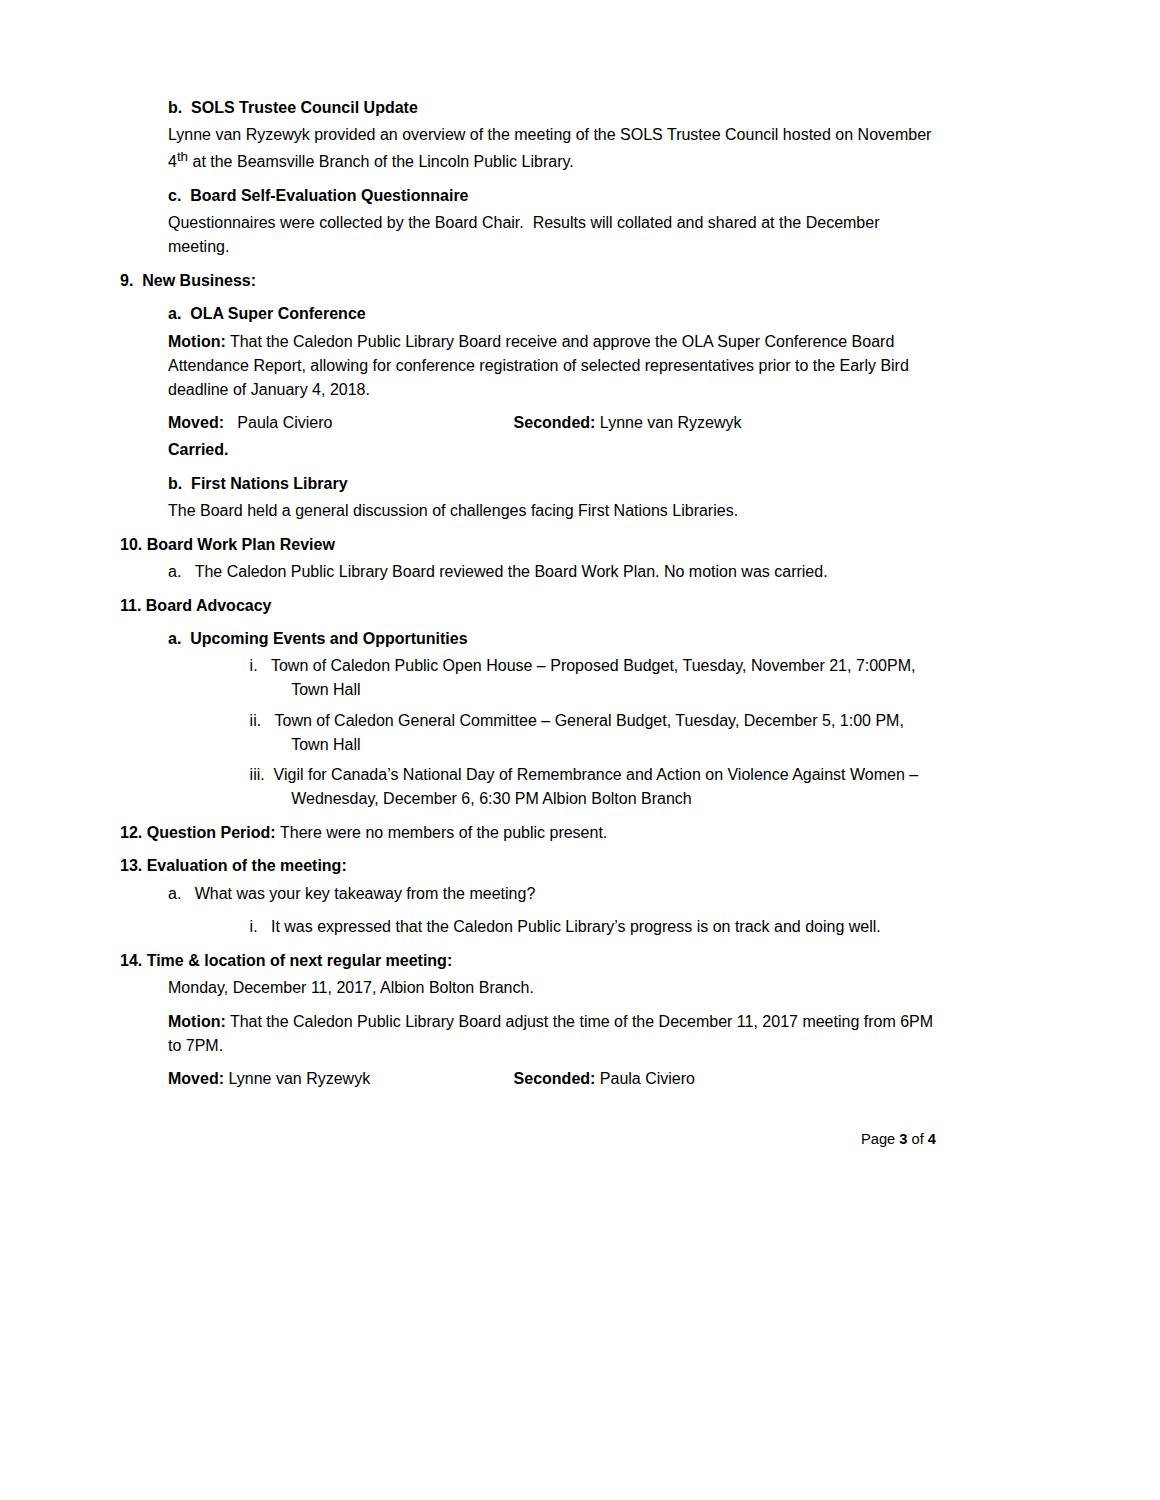b. SOLS Trustee Council Update
Lynne van Ryzewyk provided an overview of the meeting of the SOLS Trustee Council hosted on November 4th at the Beamsville Branch of the Lincoln Public Library.
c. Board Self-Evaluation Questionnaire
Questionnaires were collected by the Board Chair. Results will collated and shared at the December meeting.
9. New Business:
a. OLA Super Conference
Motion: That the Caledon Public Library Board receive and approve the OLA Super Conference Board Attendance Report, allowing for conference registration of selected representatives prior to the Early Bird deadline of January 4, 2018.
Moved: Paula Civiero Seconded: Lynne van Ryzewyk
Carried.
b. First Nations Library
The Board held a general discussion of challenges facing First Nations Libraries.
10. Board Work Plan Review
a. The Caledon Public Library Board reviewed the Board Work Plan. No motion was carried.
11. Board Advocacy
a. Upcoming Events and Opportunities
i. Town of Caledon Public Open House – Proposed Budget, Tuesday, November 21, 7:00PM, Town Hall
ii. Town of Caledon General Committee – General Budget, Tuesday, December 5, 1:00 PM, Town Hall
iii. Vigil for Canada’s National Day of Remembrance and Action on Violence Against Women – Wednesday, December 6, 6:30 PM Albion Bolton Branch
12. Question Period: There were no members of the public present.
13. Evaluation of the meeting:
a. What was your key takeaway from the meeting?
i. It was expressed that the Caledon Public Library’s progress is on track and doing well.
14. Time & location of next regular meeting:
Monday, December 11, 2017, Albion Bolton Branch.
Motion: That the Caledon Public Library Board adjust the time of the December 11, 2017 meeting from 6PM to 7PM.
Moved: Lynne van Ryzewyk Seconded: Paula Civiero
Page 3 of 4